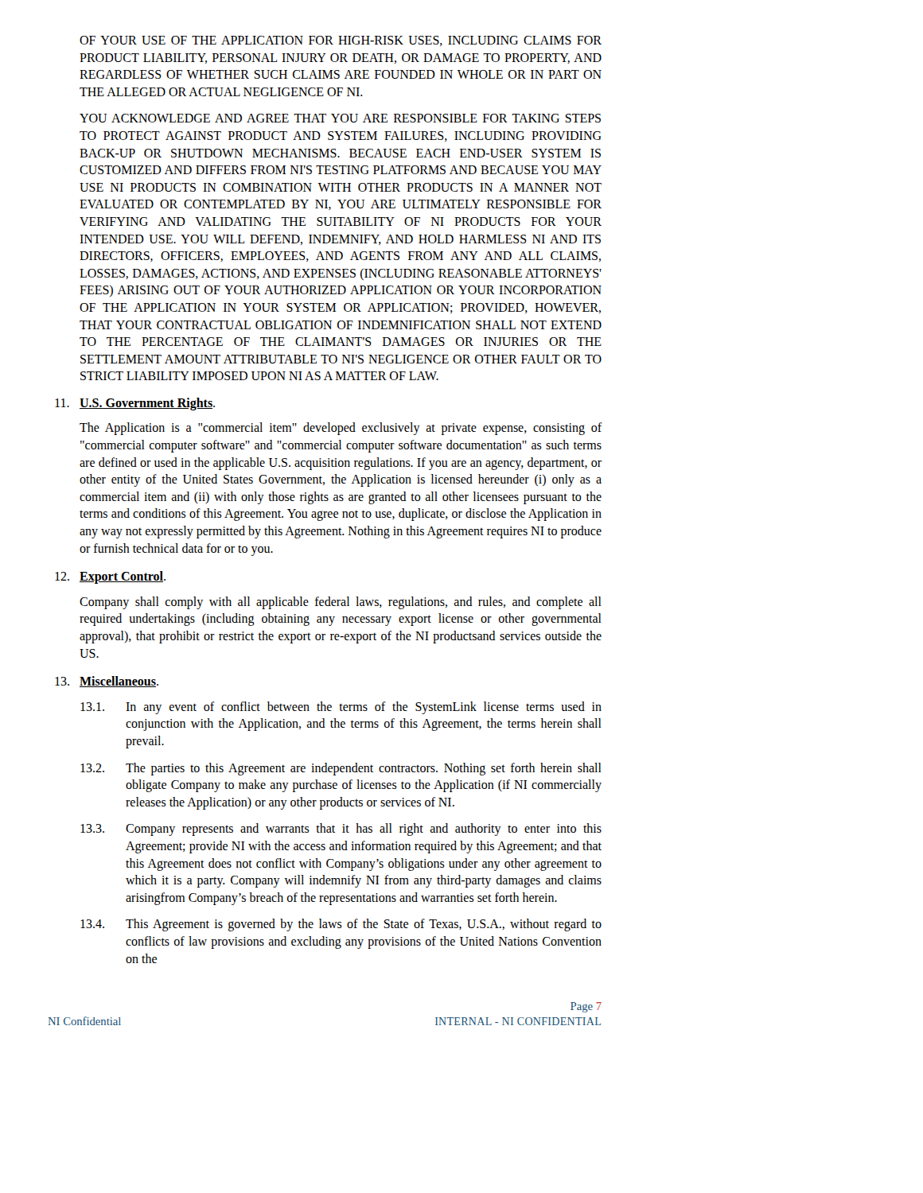of your use of the Application for high-risk uses, including claims for product liability, personal injury or death, or damage to property, and regardless of whether such claims are founded in whole or in part on the alleged or actual negligence of NI.
You acknowledge and agree that you are responsible for taking steps to protect against product and system failures, including providing back-up or shutdown mechanisms. Because each end-user system is customized and differs from NI's testing platforms and because you may use NI products in combination with other products in a manner not evaluated or contemplated by NI, you are ultimately responsible for verifying and validating the suitability of NI products for your intended use. You will defend, indemnify, and hold harmless NI and its directors, officers, employees, and agents from any and all claims, losses, damages, actions, and expenses (including reasonable attorneys' fees) arising out of your authorized application or your incorporation of the Application in your system or application; provided, however, that your contractual obligation of indemnification shall not extend to the percentage of the claimant's damages or injuries or the settlement amount attributable to NI's negligence or other fault or to strict liability imposed upon NI as a matter of law.
U.S. Government Rights.
The Application is a "commercial item" developed exclusively at private expense, consisting of "commercial computer software" and "commercial computer software documentation" as such terms are defined or used in the applicable U.S. acquisition regulations. If you are an agency, department, or other entity of the United States Government, the Application is licensed hereunder (i) only as a commercial item and (ii) with only those rights as are granted to all other licensees pursuant to the terms and conditions of this Agreement. You agree not to use, duplicate, or disclose the Application in any way not expressly permitted by this Agreement. Nothing in this Agreement requires NI to produce or furnish technical data for or to you.
Export Control.
Company shall comply with all applicable federal laws, regulations, and rules, and complete all required undertakings (including obtaining any necessary export license or other governmental approval), that prohibit or restrict the export or re-export of the NI productsand services outside the US.
Miscellaneous.
In any event of conflict between the terms of the SystemLink license terms used in conjunction with the Application, and the terms of this Agreement, the terms herein shall prevail.
The parties to this Agreement are independent contractors. Nothing set forth herein shall obligate Company to make any purchase of licenses to the Application (if NI commercially releases the Application) or any other products or services of NI.
Company represents and warrants that it has all right and authority to enter into this Agreement; provide NI with the access and information required by this Agreement; and that this Agreement does not conflict with Company’s obligations under any other agreement to which it is a party. Company will indemnify NI from any third-party damages and claims arisingfrom Company’s breach of the representations and warranties set forth herein.
This Agreement is governed by the laws of the State of Texas, U.S.A., without regard to conflicts of law provisions and excluding any provisions of the United Nations Convention on the
NI Confidential
Page 7
INTERNAL - NI CONFIDENTIAL